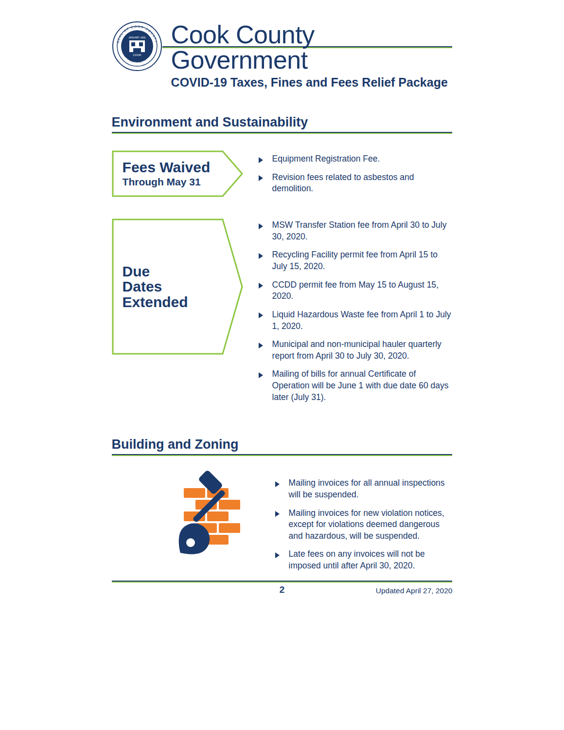JANUARY 1831 COOK SEAL OF COOK COUNTY ILLINOIS
Cook County Government
COVID-19 Taxes, Fines and Fees Relief Package
Environment and Sustainability
Fees Waived Through May 31
Equipment Registration Fee.
Revision fees related to asbestos and demolition.
Due Dates Extended
MSW Transfer Station fee from April 30 to July 30, 2020.
Recycling Facility permit fee from April 15 to July 15, 2020.
CCDD permit fee from May 15 to August 15, 2020.
Liquid Hazardous Waste fee from April 1 to July 1, 2020.
Municipal and non-municipal hauler quarterly report from April 30 to July 30, 2020.
Mailing of bills for annual Certificate of Operation will be June 1 with due date 60 days later (July 31).
Building and Zoning
Mailing invoices for all annual inspections will be suspended.
Mailing invoices for new violation notices, except for violations deemed dangerous and hazardous, will be suspended.
Late fees on any invoices will not be imposed until after April 30, 2020.
2 Updated April 27, 2020